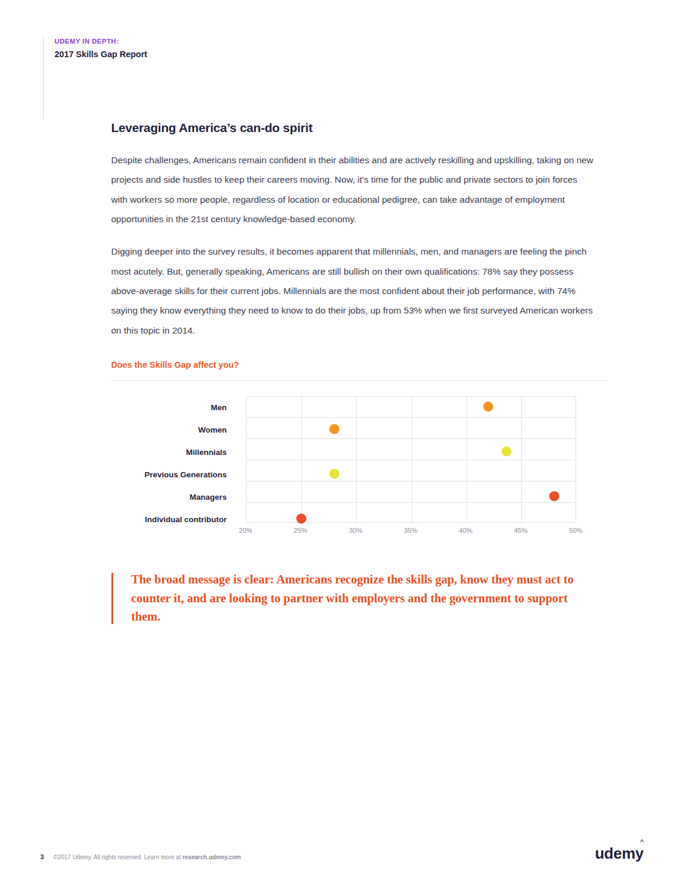Udemy In Depth:
2017 Skills Gap Report
Leveraging America’s can-do spirit
Despite challenges, Americans remain confident in their abilities and are actively reskilling and upskilling, taking on new projects and side hustles to keep their careers moving. Now, it’s time for the public and private sectors to join forces with workers so more people, regardless of location or educational pedigree, can take advantage of employment opportunities in the 21st century knowledge-based economy.
Digging deeper into the survey results, it becomes apparent that millennials, men, and managers are feeling the pinch most acutely. But, generally speaking, Americans are still bullish on their own qualifications: 78% say they possess above-average skills for their current jobs. Millennials are the most confident about their job performance, with 74% saying they know everything they need to know to do their jobs, up from 53% when we first surveyed American workers on this topic in 2014.
Does the Skills Gap affect you?
Men
Women
Millennials
Previous Generations
Managers
Individual contributor
20% 25% 30% 35% 40% 45% 50%
The broad message is clear: Americans recognize the skills gap, know they must act to counter it, and are looking to partner with employers and the government to support them.
3 ©2017 Udemy. All rights reserved. Learn more at research.udemy.com
^ udemy